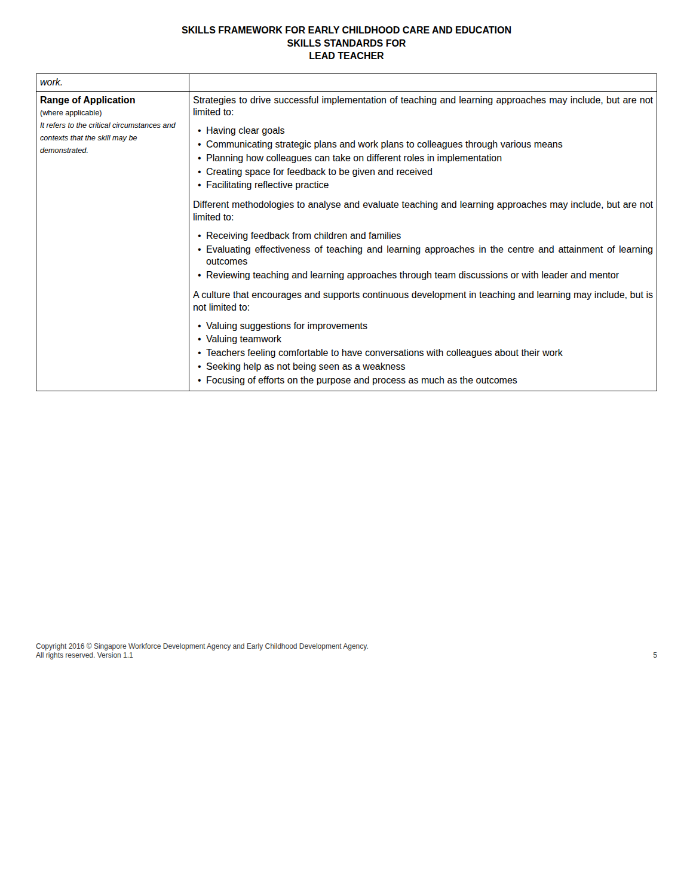SKILLS FRAMEWORK FOR EARLY CHILDHOOD CARE AND EDUCATION
SKILLS STANDARDS FOR
LEAD TEACHER
| work. | |
| Range of Application (where applicable) It refers to the critical circumstances and contexts that the skill may be demonstrated. | Strategies to drive successful implementation of teaching and learning approaches may include, but are not limited to: Having clear goals Communicating strategic plans and work plans to colleagues through various means Planning how colleagues can take on different roles in implementation Creating space for feedback to be given and received Facilitating reflective practice Different methodologies to analyse and evaluate teaching and learning approaches may include, but are not limited to: Receiving feedback from children and families Evaluating effectiveness of teaching and learning approaches in the centre and attainment of learning outcomes Reviewing teaching and learning approaches through team discussions or with leader and mentor A culture that encourages and supports continuous development in teaching and learning may include, but is not limited to: Valuing suggestions for improvements Valuing teamwork Teachers feeling comfortable to have conversations with colleagues about their work Seeking help as not being seen as a weakness Focusing of efforts on the purpose and process as much as the outcomes |
Copyright 2016 © Singapore Workforce Development Agency and Early Childhood Development Agency.
All rights reserved. Version 1.1 5